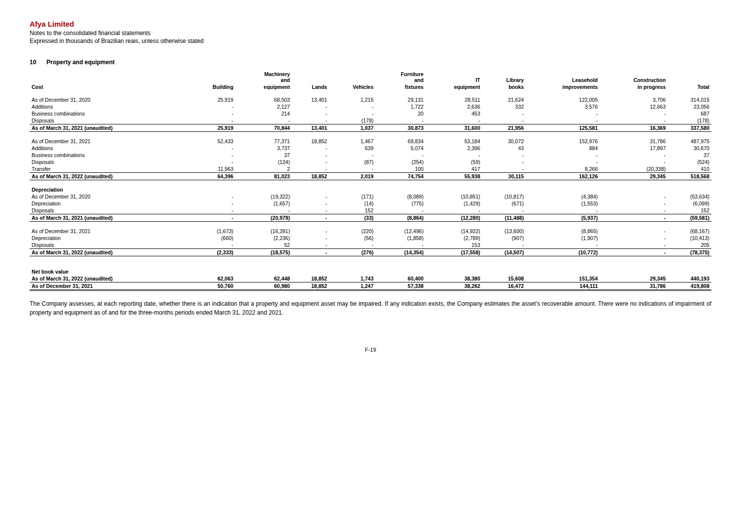Afya Limited
Notes to the consolidated financial statements
Expressed in thousands of Brazilian reais, unless otherwise stated
10 Property and equipment
| | | Machinery and | | | Furniture and | IT | Library | Leasehold | Construction | |
| --- | --- | --- | --- | --- | --- | --- | --- | --- | --- | --- |
| Cost | Building | equipment | Lands | Vehicles | fixtures | equipment | books | improvements | in progress | Total |
| As of December 31, 2020 | 25,919 | 68,503 | 13,401 | 1,215 | 29,131 | 28,511 | 21,624 | 122,005 | 3,706 | 314,015 |
| Additions | - | 2,127 | - | - | 1,722 | 2,636 | 332 | 3,576 | 12,663 | 23,056 |
| Business combinations | - | 214 | - | - | 20 | 453 | - | - | - | 687 |
| Disposals | - | - | - | (178) | - | - | - | - | - | (178) |
| As of March 31, 2021 (unaudited) | 25,919 | 70,844 | 13,401 | 1,037 | 30,873 | 31,600 | 21,956 | 125,581 | 16,369 | 337,580 |
| As of December 31, 2021 | 52,433 | 77,371 | 18,852 | 1,467 | 69,834 | 53,184 | 30,072 | 152,976 | 31,786 | 487,975 |
| Additions | - | 3,737 | - | 639 | 5,074 | 2,396 | 43 | 884 | 17,897 | 30,670 |
| Business combinations | - | 37 | - | - | - | - | - | - | - | 37 |
| Disposals | - | (124) | - | (87) | (254) | (59) | - | - | - | (524) |
| Transfer | 11,963 | 2 | - | - | 100 | 417 | - | 8,266 | (20,338) | 410 |
| As of March 31, 2022 (unaudited) | 64,396 | 81,023 | 18,852 | 2,019 | 74,754 | 55,938 | 30,115 | 162,126 | 29,345 | 518,568 |
| Depreciation | |
| As of December 31, 2020 | - | (19,322) | - | (171) | (8,089) | (10,851) | (10,817) | (4,384) | - | (53,634) |
| Depreciation | - | (1,657) | - | (14) | (775) | (1,429) | (671) | (1,553) | - | (6,099) |
| Disposals | - | - | - | 152 | - | - | - | - | - | 152 |
| As of March 31, 2021 (unaudited) | - | (20,979) | - | (33) | (8,864) | (12,280) | (11,488) | (5,937) | - | (59,581) |
| As of December 31, 2021 | (1,673) | (16,391) | - | (220) | (12,496) | (14,922) | (13,600) | (8,865) | - | (68,167) |
| Depreciation | (660) | (2,236) | - | (56) | (1,858) | (2,789) | (907) | (1,907) | - | (10,413) |
| Disposals | - | 52 | - | - | - | 153 | - | - | - | 205 |
| As of March 31, 2022 (unaudited) | (2,333) | (18,575) | - | (276) | (14,354) | (17,558) | (14,507) | (10,772) | - | (78,375) |
| Net book value | |
| As of March 31, 2022 (unaudited) | 62,063 | 62,448 | 18,852 | 1,743 | 60,400 | 38,380 | 15,608 | 151,354 | 29,345 | 440,193 |
| As of December 31, 2021 | 50,760 | 60,980 | 18,852 | 1,247 | 57,338 | 38,262 | 16,472 | 144,111 | 31,786 | 419,808 |
The Company assesses, at each reporting date, whether there is an indication that a property and equipment asset may be impaired. If any indication exists, the Company estimates the asset’s recoverable amount. There were no indications of impairment of property and equipment as of and for the three-months periods ended March 31, 2022 and 2021.
F-19